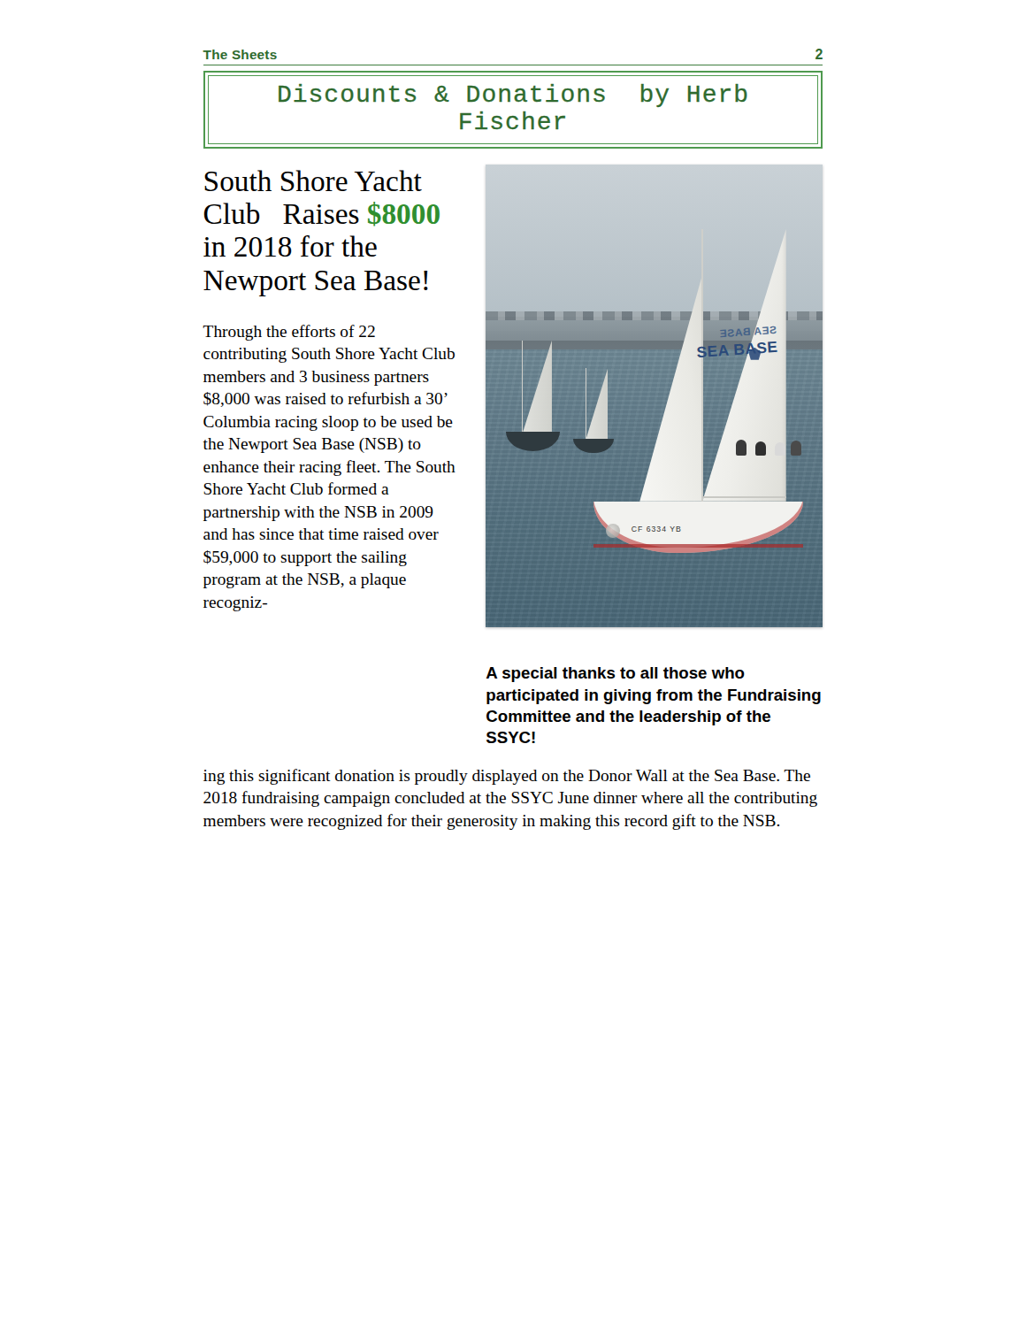The Sheets
2
Discounts & Donations by Herb Fischer
South Shore Yacht Club Raises $8000 in 2018 for the Newport Sea Base!
Through the efforts of 22 contributing South Shore Yacht Club members and 3 business partners $8,000 was raised to refurbish a 30’ Columbia racing sloop to be used be the Newport Sea Base (NSB) to enhance their racing fleet. The South Shore Yacht Club formed a partnership with the NSB in 2009 and has since that time raised over $59,000 to support the sailing program at the NSB, a plaque recogniz-
SEA BASE SEA BASE
CF 6334 YB
A special thanks to all those who participated in giving from the Fundraising Committee and the leadership of the SSYC!
ing this significant donation is proudly displayed on the Donor Wall at the Sea Base. The 2018 fundraising campaign concluded at the SSYC June dinner where all the contributing members were recognized for their generosity in making this record gift to the NSB.